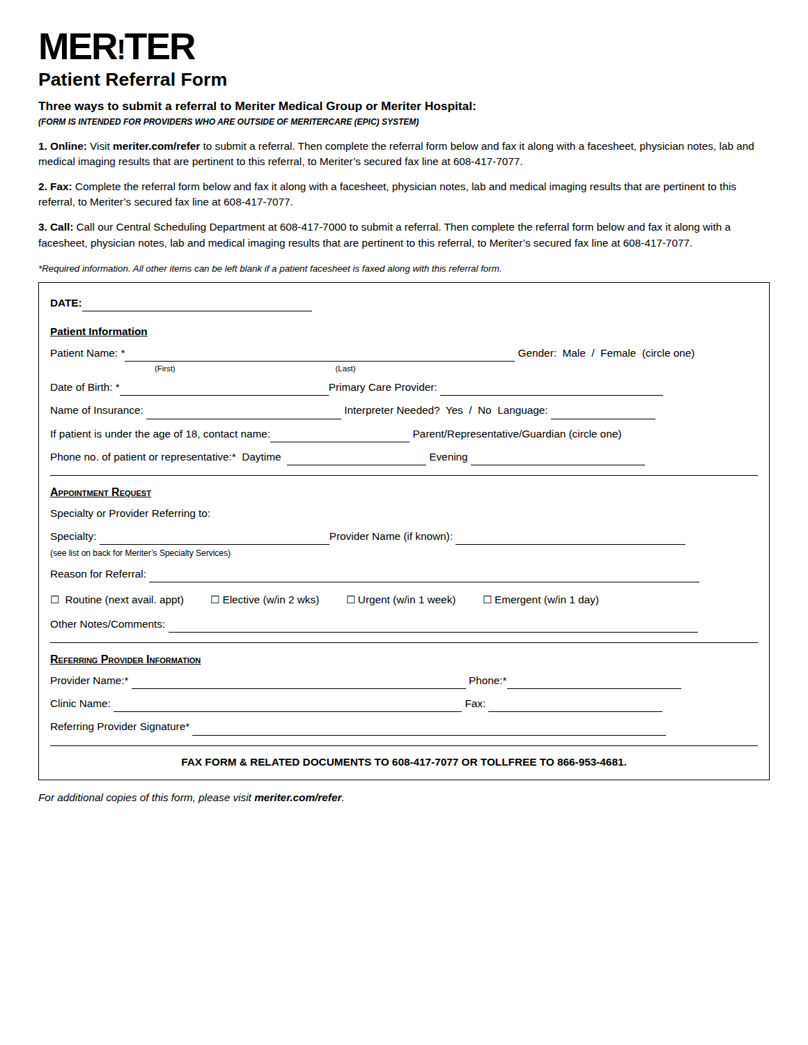MER!TER
Patient Referral Form
Three ways to submit a referral to Meriter Medical Group or Meriter Hospital:
(FORM IS INTENDED FOR PROVIDERS WHO ARE OUTSIDE OF MERITERCARE (EPIC) SYSTEM)
1. Online: Visit meriter.com/refer to submit a referral. Then complete the referral form below and fax it along with a facesheet, physician notes, lab and medical imaging results that are pertinent to this referral, to Meriter’s secured fax line at 608-417-7077.
2. Fax: Complete the referral form below and fax it along with a facesheet, physician notes, lab and medical imaging results that are pertinent to this referral, to Meriter’s secured fax line at 608-417-7077.
3. Call: Call our Central Scheduling Department at 608-417-7000 to submit a referral. Then complete the referral form below and fax it along with a facesheet, physician notes, lab and medical imaging results that are pertinent to this referral, to Meriter’s secured fax line at 608-417-7077.
*Required information. All other items can be left blank if a patient facesheet is faxed along with this referral form.
DATE:
Patient Information
Patient Name: * Gender: Male / Female (circle one)
(First)(Last)
Date of Birth: * Primary Care Provider:
Name of Insurance: Interpreter Needed? Yes / No Language:
If patient is under the age of 18, contact name: Parent/Representative/Guardian (circle one)
Phone no. of patient or representative:* Daytime Evening
Appointment Request
Specialty or Provider Referring to:
Specialty: Provider Name (if known):
(see list on back for Meriter’s Specialty Services)
Reason for Referral:
☐ Routine (next avail. appt) ☐ Elective (w/in 2 wks) ☐ Urgent (w/in 1 week) ☐ Emergent (w/in 1 day)
Other Notes/Comments:
Referring Provider Information
Provider Name:* Phone:*
Clinic Name: Fax:
Referring Provider Signature*
FAX FORM & RELATED DOCUMENTS TO 608-417-7077 OR TOLLFREE TO 866-953-4681.
For additional copies of this form, please visit meriter.com/refer.